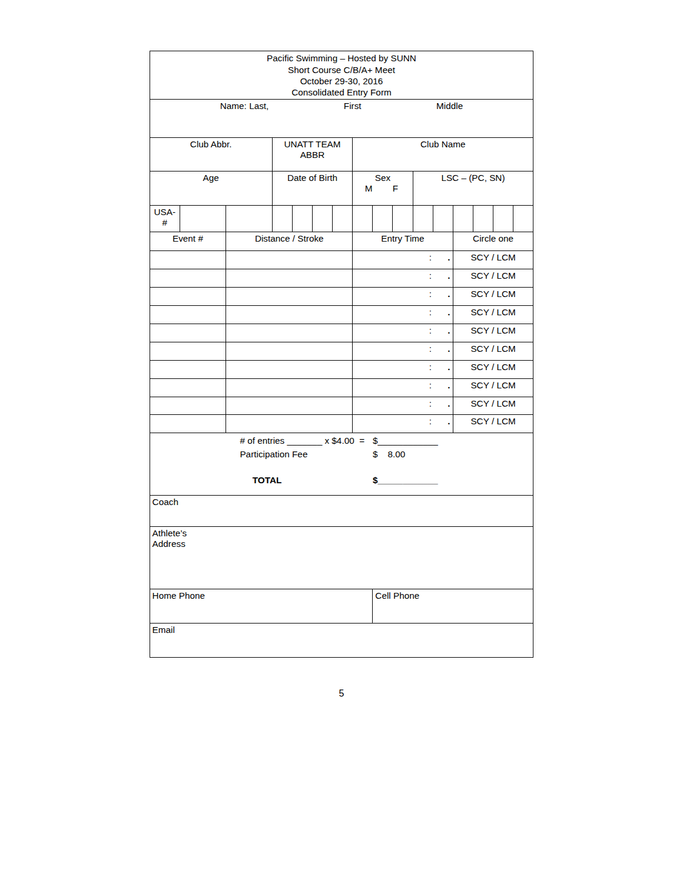| Pacific Swimming – Hosted by SUNN Short Course C/B/A+ Meet October 29-30, 2016 Consolidated Entry Form |
| Name: Last, First Middle |
| Club Abbr. | UNATT TEAM ABBR | Club Name |
| Age | Date of Birth | Sex M F | LSC – (PC, SN) |
| USA-# | | | | | | | | | | | | | | | |
| Event # | Distance / Stroke | Entry Time | Circle one |
| | | : . | SCY / LCM |
| | | : . | SCY / LCM |
| | | : . | SCY / LCM |
| | | : . | SCY / LCM |
| | | : . | SCY / LCM |
| | | : . | SCY / LCM |
| | | : . | SCY / LCM |
| | | : . | SCY / LCM |
| | | : . | SCY / LCM |
| | | : . | SCY / LCM |
| # of entries _______ x $4.00 = $____________ Participation Fee $ 8.00 TOTAL $____________ |
| Coach |
| Athlete’s Address |
| Home Phone | Cell Phone |
| Email |
5